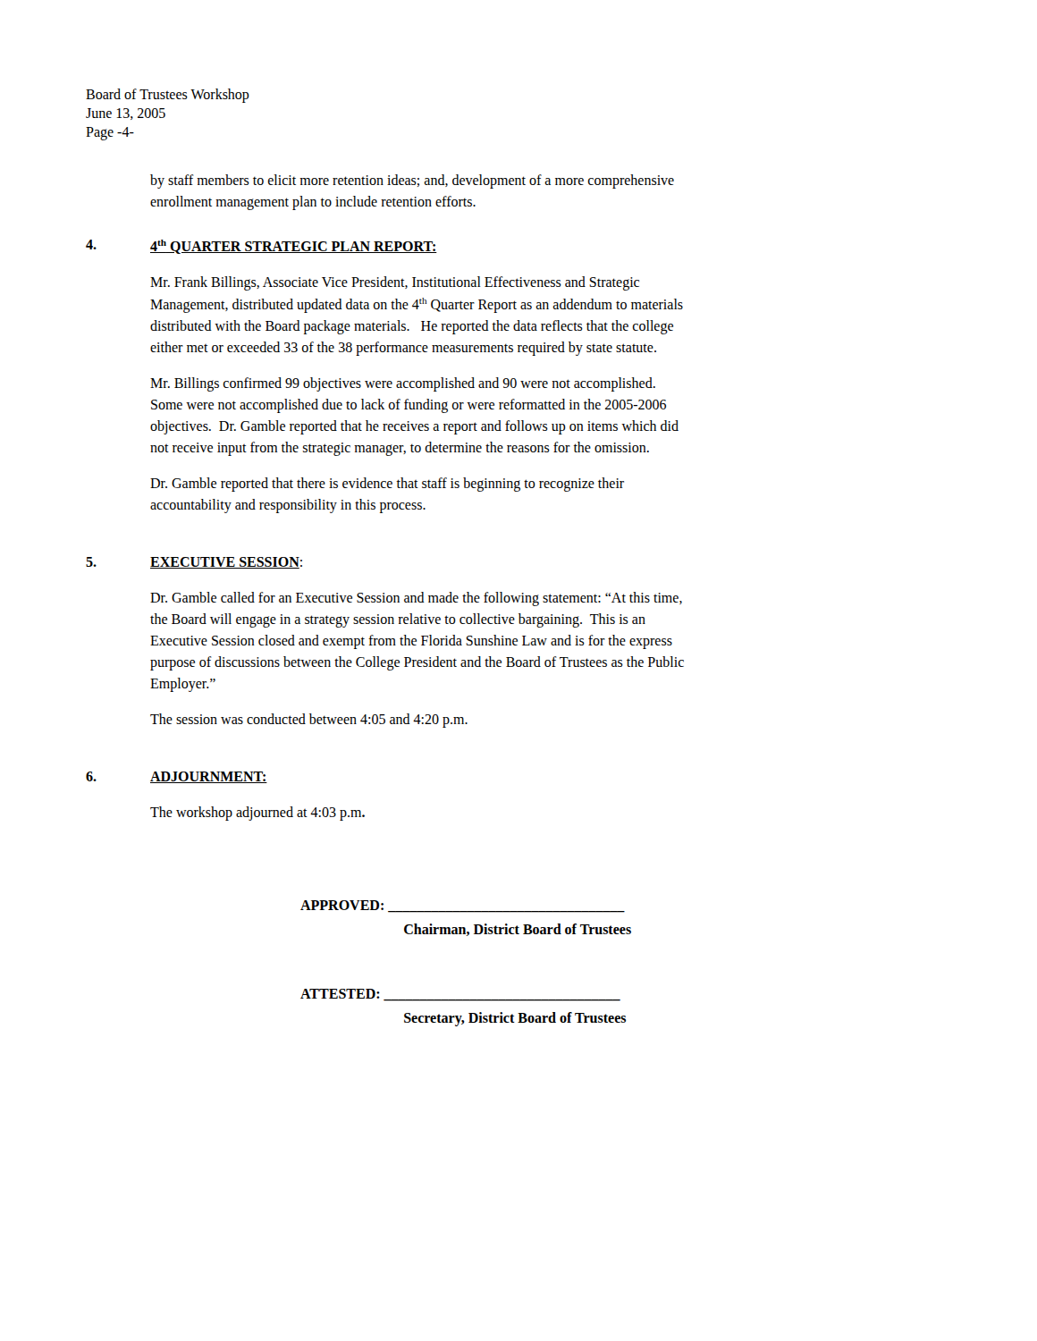Board of Trustees Workshop
June 13, 2005
Page -4-
by staff members to elicit more retention ideas; and, development of a more comprehensive enrollment management plan to include retention efforts.
4.
4th QUARTER STRATEGIC PLAN REPORT:
Mr. Frank Billings, Associate Vice President, Institutional Effectiveness and Strategic Management, distributed updated data on the 4th Quarter Report as an addendum to materials distributed with the Board package materials. He reported the data reflects that the college either met or exceeded 33 of the 38 performance measurements required by state statute.
Mr. Billings confirmed 99 objectives were accomplished and 90 were not accomplished. Some were not accomplished due to lack of funding or were reformatted in the 2005-2006 objectives. Dr. Gamble reported that he receives a report and follows up on items which did not receive input from the strategic manager, to determine the reasons for the omission.
Dr. Gamble reported that there is evidence that staff is beginning to recognize their accountability and responsibility in this process.
5.
EXECUTIVE SESSION:
Dr. Gamble called for an Executive Session and made the following statement: “At this time, the Board will engage in a strategy session relative to collective bargaining. This is an Executive Session closed and exempt from the Florida Sunshine Law and is for the express purpose of discussions between the College President and the Board of Trustees as the Public Employer.”
The session was conducted between 4:05 and 4:20 p.m.
6.
ADJOURNMENT:
The workshop adjourned at 4:03 p.m.
APPROVED: _________________________________
Chairman, District Board of Trustees
ATTESTED: _________________________________
Secretary, District Board of Trustees